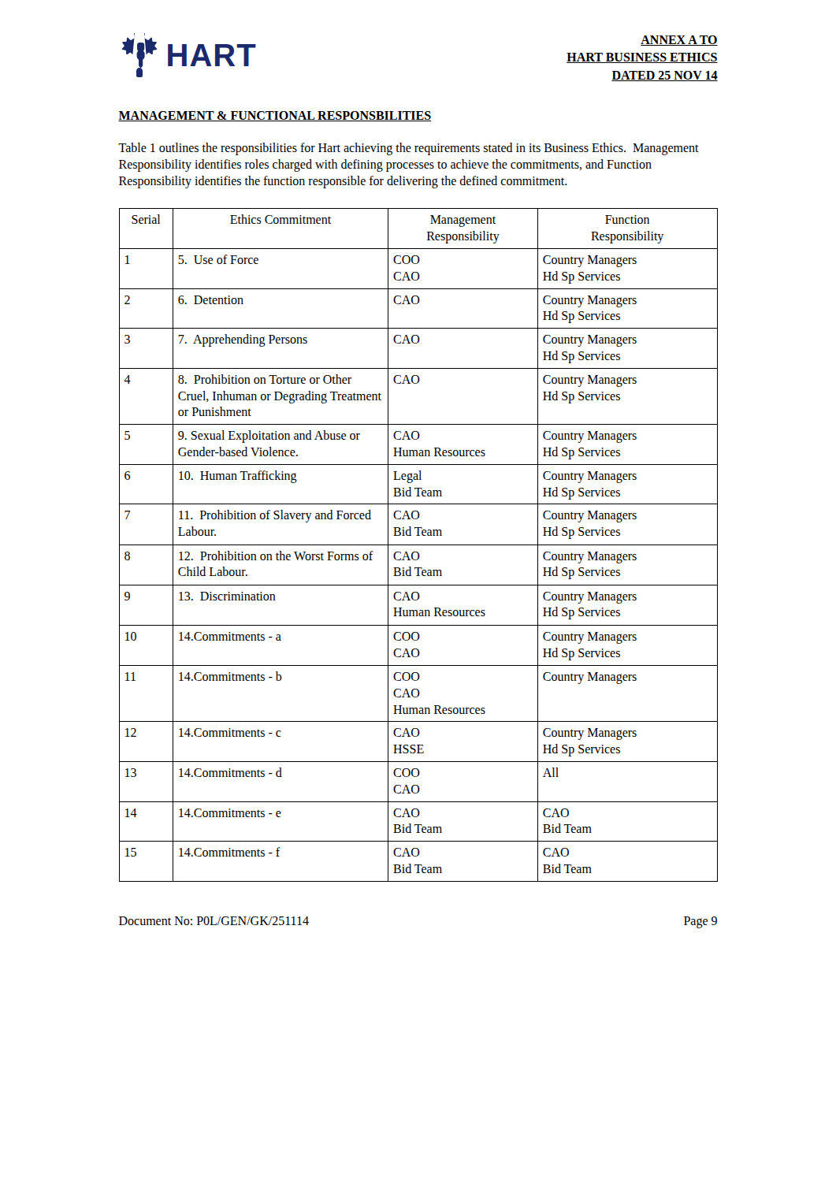HART
ANNEX A TO
HART BUSINESS ETHICS
DATED 25 NOV 14
MANAGEMENT & FUNCTIONAL RESPONSBILITIES
Table 1 outlines the responsibilities for Hart achieving the requirements stated in its Business Ethics. Management Responsibility identifies roles charged with defining processes to achieve the commitments, and Function Responsibility identifies the function responsible for delivering the defined commitment.
| Serial | Ethics Commitment | Management Responsibility | Function Responsibility |
| --- | --- | --- | --- |
| 1 | 5. Use of Force | COO CAO | Country Managers Hd Sp Services |
| 2 | 6. Detention | CAO | Country Managers Hd Sp Services |
| 3 | 7. Apprehending Persons | CAO | Country Managers Hd Sp Services |
| 4 | 8. Prohibition on Torture or Other Cruel, Inhuman or Degrading Treatment or Punishment | CAO | Country Managers Hd Sp Services |
| 5 | 9. Sexual Exploitation and Abuse or Gender-based Violence. | CAO Human Resources | Country Managers Hd Sp Services |
| 6 | 10. Human Trafficking | Legal Bid Team | Country Managers Hd Sp Services |
| 7 | 11. Prohibition of Slavery and Forced Labour. | CAO Bid Team | Country Managers Hd Sp Services |
| 8 | 12. Prohibition on the Worst Forms of Child Labour. | CAO Bid Team | Country Managers Hd Sp Services |
| 9 | 13. Discrimination | CAO Human Resources | Country Managers Hd Sp Services |
| 10 | 14.Commitments - a | COO CAO | Country Managers Hd Sp Services |
| 11 | 14.Commitments - b | COO CAO Human Resources | Country Managers |
| 12 | 14.Commitments - c | CAO HSSE | Country Managers Hd Sp Services |
| 13 | 14.Commitments - d | COO CAO | All |
| 14 | 14.Commitments - e | CAO Bid Team | CAO Bid Team |
| 15 | 14.Commitments - f | CAO Bid Team | CAO Bid Team |
Document No: P0L/GEN/GK/251114 Page 9